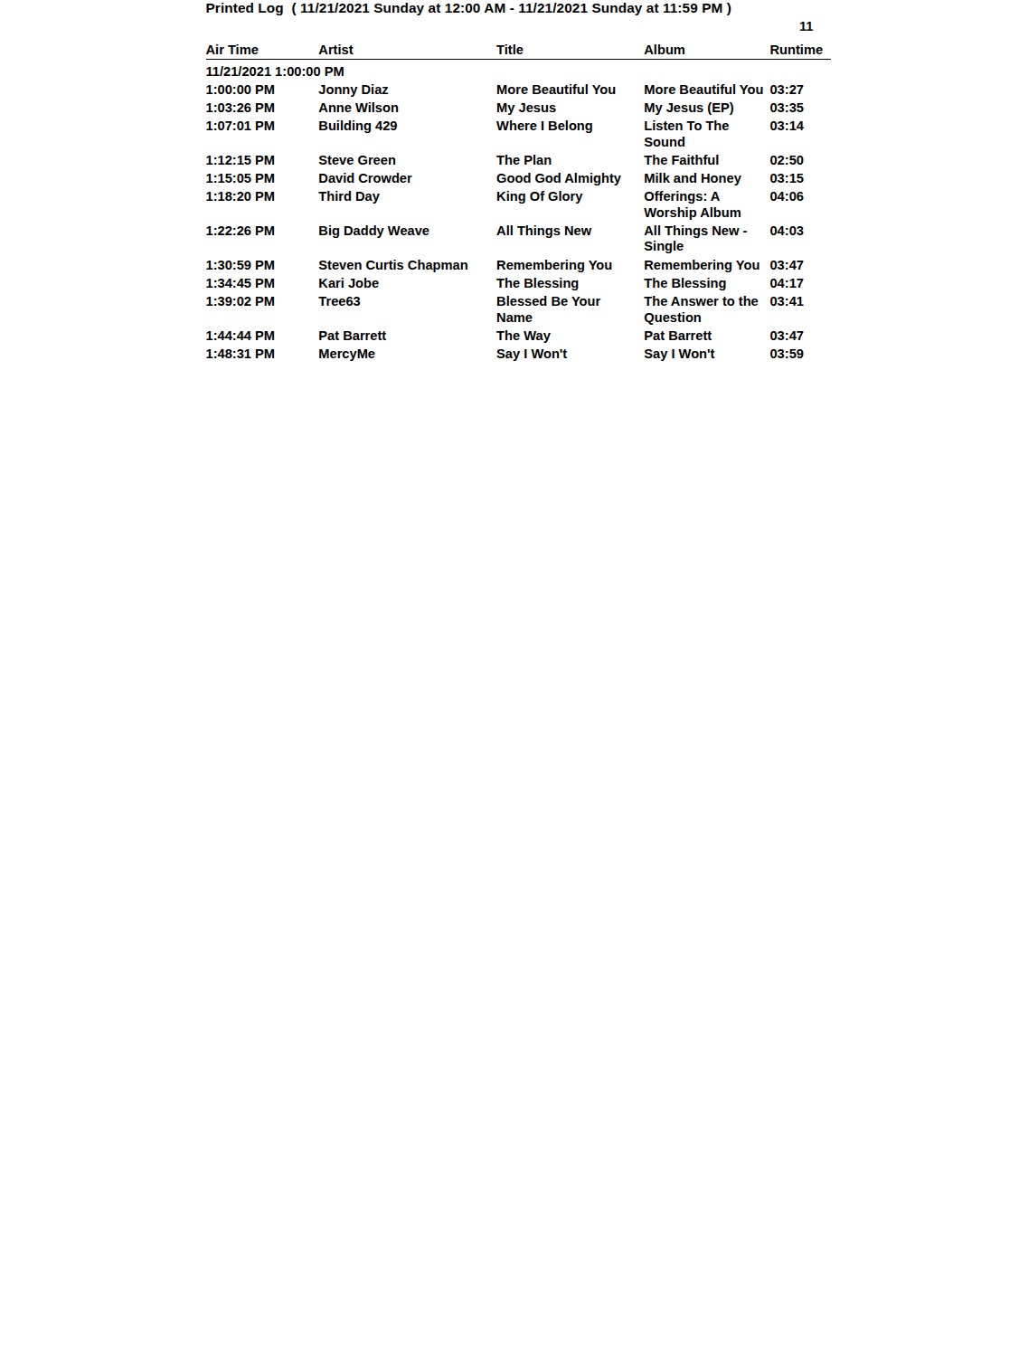11
Printed Log ( 11/21/2021 Sunday at 12:00 AM - 11/21/2021 Sunday at 11:59 PM )
| Air Time | Artist | Title | Album | Runtime |
| --- | --- | --- | --- | --- |
| 11/21/2021 1:00:00 PM |
| 1:00:00 PM | Jonny Diaz | More Beautiful You | More Beautiful You | 03:27 |
| 1:03:26 PM | Anne Wilson | My Jesus | My Jesus (EP) | 03:35 |
| 1:07:01 PM | Building 429 | Where I Belong | Listen To The Sound | 03:14 |
| 1:12:15 PM | Steve Green | The Plan | The Faithful | 02:50 |
| 1:15:05 PM | David Crowder | Good God Almighty | Milk and Honey | 03:15 |
| 1:18:20 PM | Third Day | King Of Glory | Offerings: A Worship Album | 04:06 |
| 1:22:26 PM | Big Daddy Weave | All Things New | All Things New - Single | 04:03 |
| 1:30:59 PM | Steven Curtis Chapman | Remembering You | Remembering You | 03:47 |
| 1:34:45 PM | Kari Jobe | The Blessing | The Blessing | 04:17 |
| 1:39:02 PM | Tree63 | Blessed Be Your Name | The Answer to the Question | 03:41 |
| 1:44:44 PM | Pat Barrett | The Way | Pat Barrett | 03:47 |
| 1:48:31 PM | MercyMe | Say I Won't | Say I Won't | 03:59 |